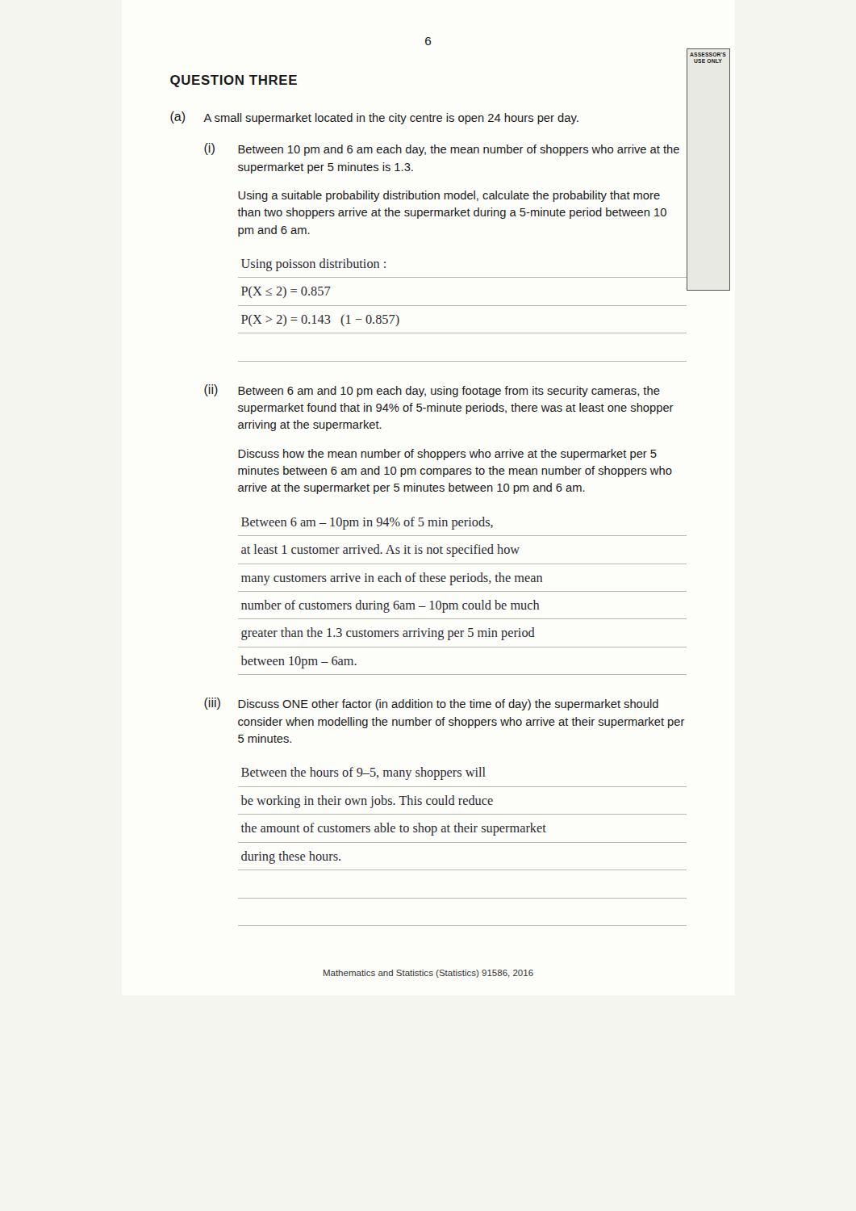ASSESSOR'S USE ONLY
6
QUESTION THREE
(a)
A small supermarket located in the city centre is open 24 hours per day.
(i)
Between 10 pm and 6 am each day, the mean number of shoppers who arrive at the supermarket per 5 minutes is 1.3.
Using a suitable probability distribution model, calculate the probability that more than two shoppers arrive at the supermarket during a 5-minute period between 10 pm and 6 am.
Using poisson distribution :
P(X ≤ 2) = 0.857
P(X > 2) = 0.143 (1 − 0.857)
(ii)
Between 6 am and 10 pm each day, using footage from its security cameras, the supermarket found that in 94% of 5-minute periods, there was at least one shopper arriving at the supermarket.
Discuss how the mean number of shoppers who arrive at the supermarket per 5 minutes between 6 am and 10 pm compares to the mean number of shoppers who arrive at the supermarket per 5 minutes between 10 pm and 6 am.
Between 6 am – 10pm in 94% of 5 min periods,
at least 1 customer arrived. As it is not specified how
many customers arrive in each of these periods, the mean
number of customers during 6am – 10pm could be much
greater than the 1.3 customers arriving per 5 min period
between 10pm – 6am.
(iii)
Discuss ONE other factor (in addition to the time of day) the supermarket should consider when modelling the number of shoppers who arrive at their supermarket per 5 minutes.
Between the hours of 9–5, many shoppers will
be working in their own jobs. This could reduce
the amount of customers able to shop at their supermarket
during these hours.
Mathematics and Statistics (Statistics) 91586, 2016